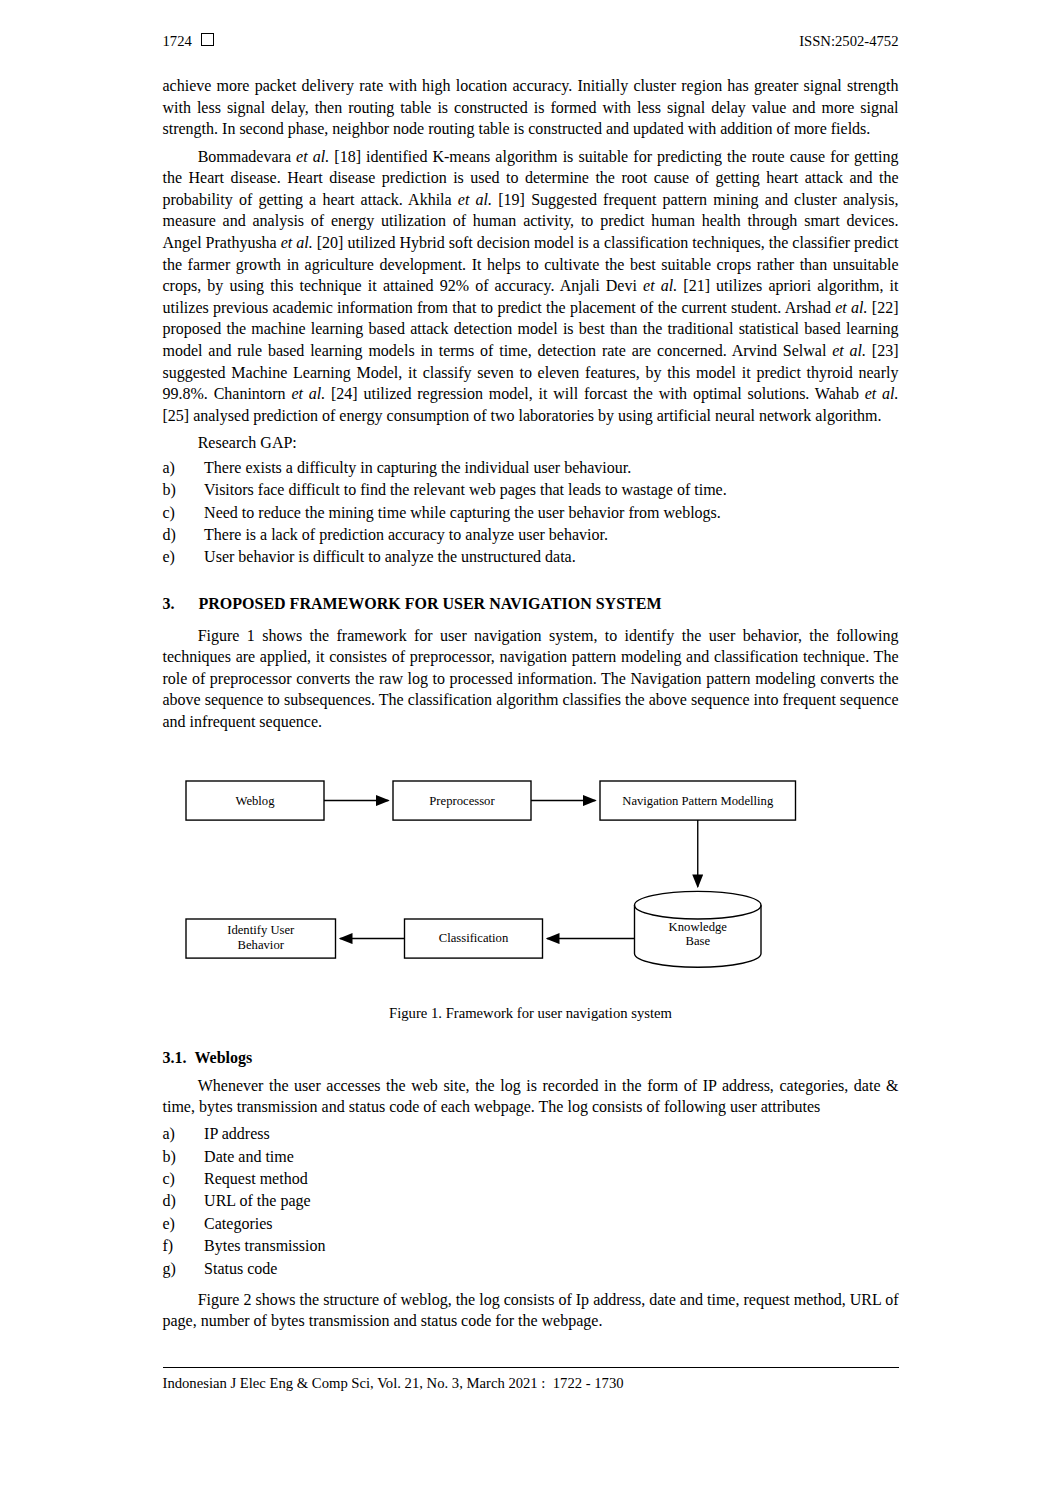1724 ISSN:2502-4752
achieve more packet delivery rate with high location accuracy. Initially cluster region has greater signal strength with less signal delay, then routing table is constructed is formed with less signal delay value and more signal strength. In second phase, neighbor node routing table is constructed and updated with addition of more fields.
Bommadevara et al. [18] identified K-means algorithm is suitable for predicting the route cause for getting the Heart disease. Heart disease prediction is used to determine the root cause of getting heart attack and the probability of getting a heart attack. Akhila et al. [19] Suggested frequent pattern mining and cluster analysis, measure and analysis of energy utilization of human activity, to predict human health through smart devices. Angel Prathyusha et al. [20] utilized Hybrid soft decision model is a classification techniques, the classifier predict the farmer growth in agriculture development. It helps to cultivate the best suitable crops rather than unsuitable crops, by using this technique it attained 92% of accuracy. Anjali Devi et al. [21] utilizes apriori algorithm, it utilizes previous academic information from that to predict the placement of the current student. Arshad et al. [22] proposed the machine learning based attack detection model is best than the traditional statistical based learning model and rule based learning models in terms of time, detection rate are concerned. Arvind Selwal et al. [23] suggested Machine Learning Model, it classify seven to eleven features, by this model it predict thyroid nearly 99.8%. Chanintorn et al. [24] utilized regression model, it will forcast the with optimal solutions. Wahab et al. [25] analysed prediction of energy consumption of two laboratories by using artificial neural network algorithm.
Research GAP:
There exists a difficulty in capturing the individual user behaviour.
Visitors face difficult to find the relevant web pages that leads to wastage of time.
Need to reduce the mining time while capturing the user behavior from weblogs.
There is a lack of prediction accuracy to analyze user behavior.
User behavior is difficult to analyze the unstructured data.
3. PROPOSED FRAMEWORK FOR USER NAVIGATION SYSTEM
Figure 1 shows the framework for user navigation system, to identify the user behavior, the following techniques are applied, it consistes of preprocessor, navigation pattern modeling and classification technique. The role of preprocessor converts the raw log to processed information. The Navigation pattern modeling converts the above sequence to subsequences. The classification algorithm classifies the above sequence into frequent sequence and infrequent sequence.
Weblog Preprocessor Navigation Pattern Modelling Identify User Behavior Classification Knowledge Base
Figure 1. Framework for user navigation system
3.1. Weblogs
Whenever the user accesses the web site, the log is recorded in the form of IP address, categories, date & time, bytes transmission and status code of each webpage. The log consists of following user attributes
IP address
Date and time
Request method
URL of the page
Categories
Bytes transmission
Status code
Figure 2 shows the structure of weblog, the log consists of Ip address, date and time, request method, URL of page, number of bytes transmission and status code for the webpage.
Indonesian J Elec Eng & Comp Sci, Vol. 21, No. 3, March 2021 : 1722 - 1730